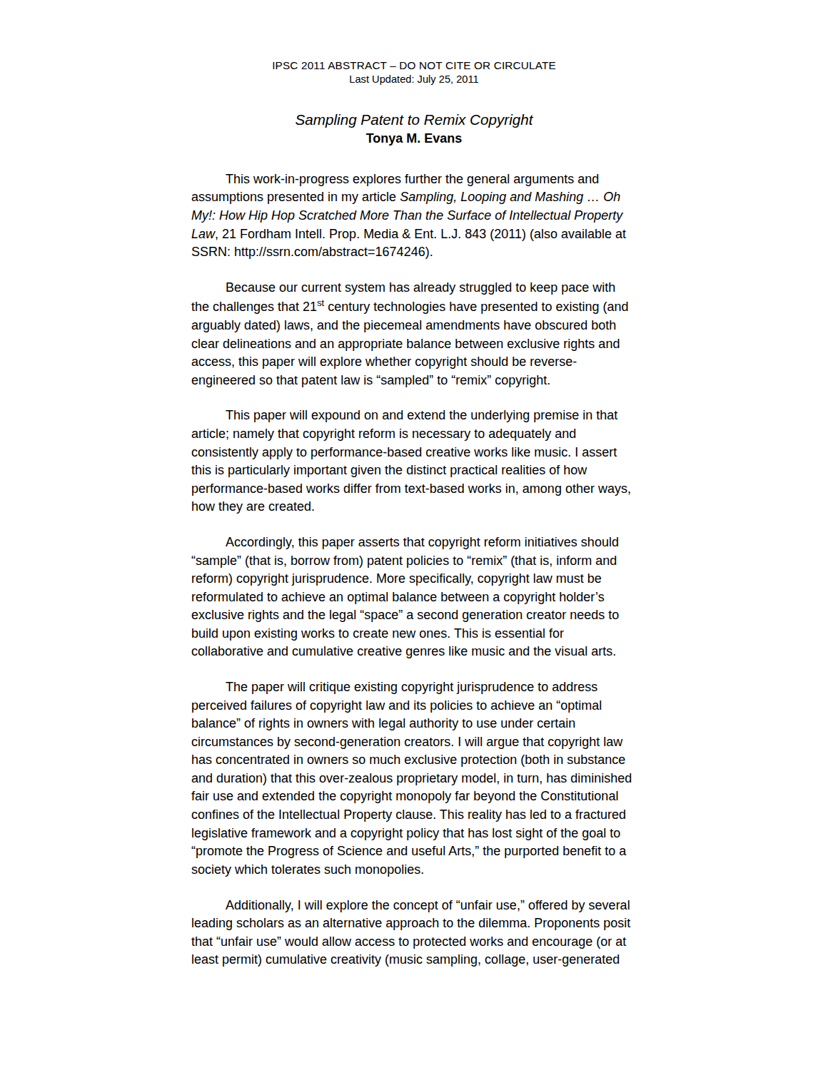IPSC 2011 ABSTRACT – DO NOT CITE OR CIRCULATE
Last Updated: July 25, 2011
Sampling Patent to Remix Copyright
Tonya M. Evans
This work-in-progress explores further the general arguments and assumptions presented in my article Sampling, Looping and Mashing … Oh My!: How Hip Hop Scratched More Than the Surface of Intellectual Property Law, 21 Fordham Intell. Prop. Media & Ent. L.J. 843 (2011) (also available at SSRN: http://ssrn.com/abstract=1674246).
Because our current system has already struggled to keep pace with the challenges that 21st century technologies have presented to existing (and arguably dated) laws, and the piecemeal amendments have obscured both clear delineations and an appropriate balance between exclusive rights and access, this paper will explore whether copyright should be reverse-engineered so that patent law is “sampled” to “remix” copyright.
This paper will expound on and extend the underlying premise in that article; namely that copyright reform is necessary to adequately and consistently apply to performance-based creative works like music. I assert this is particularly important given the distinct practical realities of how performance-based works differ from text-based works in, among other ways, how they are created.
Accordingly, this paper asserts that copyright reform initiatives should “sample” (that is, borrow from) patent policies to “remix” (that is, inform and reform) copyright jurisprudence. More specifically, copyright law must be reformulated to achieve an optimal balance between a copyright holder’s exclusive rights and the legal “space” a second generation creator needs to build upon existing works to create new ones. This is essential for collaborative and cumulative creative genres like music and the visual arts.
The paper will critique existing copyright jurisprudence to address perceived failures of copyright law and its policies to achieve an “optimal balance” of rights in owners with legal authority to use under certain circumstances by second-generation creators. I will argue that copyright law has concentrated in owners so much exclusive protection (both in substance and duration) that this over-zealous proprietary model, in turn, has diminished fair use and extended the copyright monopoly far beyond the Constitutional confines of the Intellectual Property clause. This reality has led to a fractured legislative framework and a copyright policy that has lost sight of the goal to “promote the Progress of Science and useful Arts,” the purported benefit to a society which tolerates such monopolies.
Additionally, I will explore the concept of “unfair use,” offered by several leading scholars as an alternative approach to the dilemma. Proponents posit that “unfair use” would allow access to protected works and encourage (or at least permit) cumulative creativity (music sampling, collage, user-generated